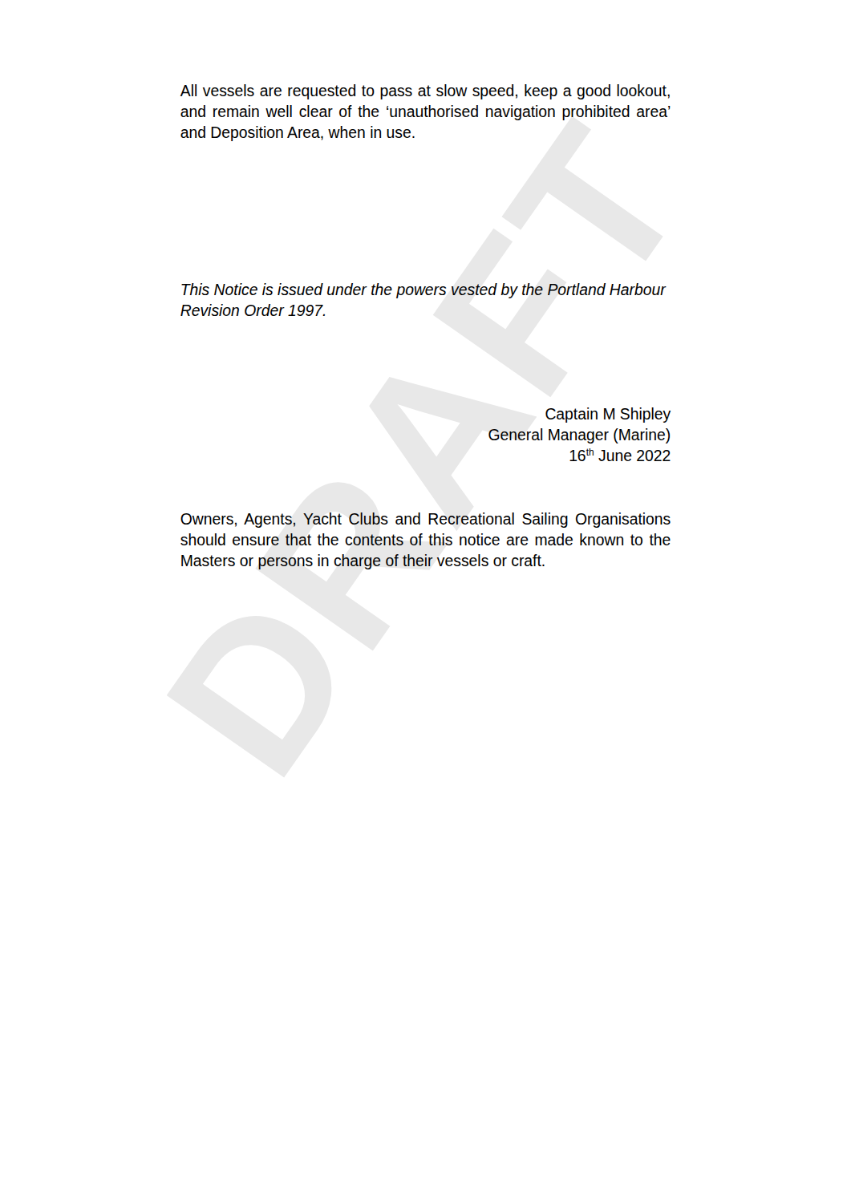DRAFT
All vessels are requested to pass at slow speed, keep a good lookout, and remain well clear of the ‘unauthorised navigation prohibited area’ and Deposition Area, when in use.
This Notice is issued under the powers vested by the Portland Harbour Revision Order 1997.
Captain M Shipley General Manager (Marine) 16th June 2022
Owners, Agents, Yacht Clubs and Recreational Sailing Organisations should ensure that the contents of this notice are made known to the Masters or persons in charge of their vessels or craft.